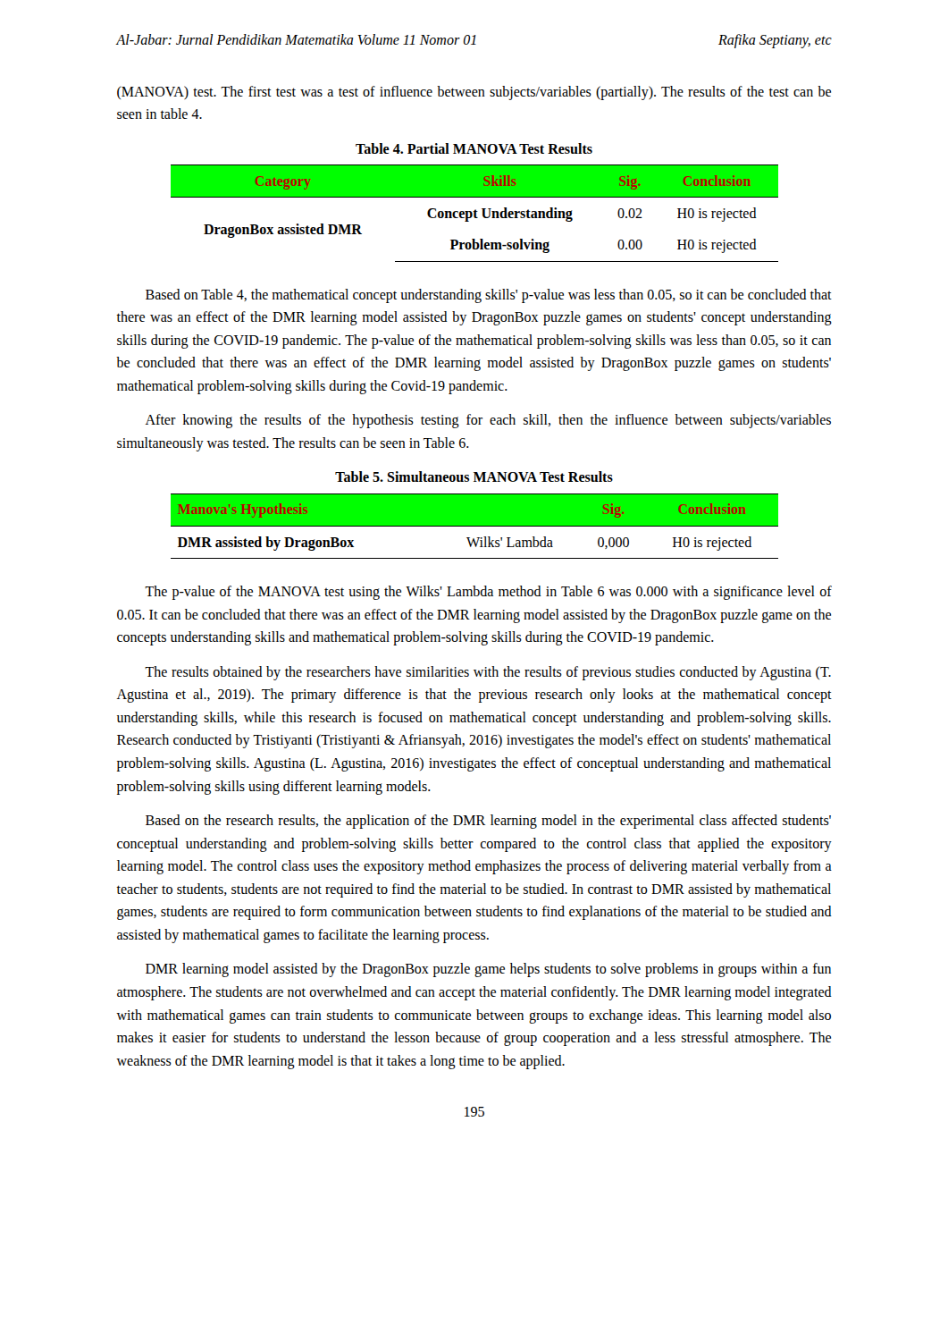Al-Jabar: Jurnal Pendidikan Matematika Volume 11 Nomor 01 Rafika Septiany, etc
(MANOVA) test. The first test was a test of influence between subjects/variables (partially). The results of the test can be seen in table 4.
Table 4. Partial MANOVA Test Results
| Category | Skills | Sig. | Conclusion |
| --- | --- | --- | --- |
| DragonBox assisted DMR | Concept Understanding | 0.02 | H0 is rejected |
| Problem-solving | 0.00 | H0 is rejected |
Based on Table 4, the mathematical concept understanding skills' p-value was less than 0.05, so it can be concluded that there was an effect of the DMR learning model assisted by DragonBox puzzle games on students' concept understanding skills during the COVID-19 pandemic. The p-value of the mathematical problem-solving skills was less than 0.05, so it can be concluded that there was an effect of the DMR learning model assisted by DragonBox puzzle games on students' mathematical problem-solving skills during the Covid-19 pandemic.
After knowing the results of the hypothesis testing for each skill, then the influence between subjects/variables simultaneously was tested. The results can be seen in Table 6.
Table 5. Simultaneous MANOVA Test Results
| Manova's Hypothesis | | Sig. | Conclusion |
| --- | --- | --- | --- |
| DMR assisted by DragonBox | Wilks' Lambda | 0,000 | H0 is rejected |
The p-value of the MANOVA test using the Wilks' Lambda method in Table 6 was 0.000 with a significance level of 0.05. It can be concluded that there was an effect of the DMR learning model assisted by the DragonBox puzzle game on the concepts understanding skills and mathematical problem-solving skills during the COVID-19 pandemic.
The results obtained by the researchers have similarities with the results of previous studies conducted by Agustina (T. Agustina et al., 2019). The primary difference is that the previous research only looks at the mathematical concept understanding skills, while this research is focused on mathematical concept understanding and problem-solving skills. Research conducted by Tristiyanti (Tristiyanti & Afriansyah, 2016) investigates the model's effect on students' mathematical problem-solving skills. Agustina (L. Agustina, 2016) investigates the effect of conceptual understanding and mathematical problem-solving skills using different learning models.
Based on the research results, the application of the DMR learning model in the experimental class affected students' conceptual understanding and problem-solving skills better compared to the control class that applied the expository learning model. The control class uses the expository method emphasizes the process of delivering material verbally from a teacher to students, students are not required to find the material to be studied. In contrast to DMR assisted by mathematical games, students are required to form communication between students to find explanations of the material to be studied and assisted by mathematical games to facilitate the learning process.
DMR learning model assisted by the DragonBox puzzle game helps students to solve problems in groups within a fun atmosphere. The students are not overwhelmed and can accept the material confidently. The DMR learning model integrated with mathematical games can train students to communicate between groups to exchange ideas. This learning model also makes it easier for students to understand the lesson because of group cooperation and a less stressful atmosphere. The weakness of the DMR learning model is that it takes a long time to be applied.
195